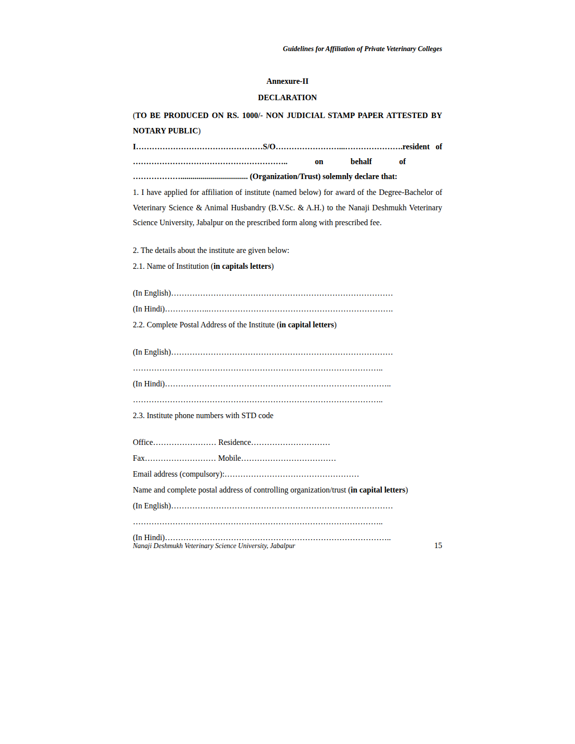Guidelines for Affiliation of Private Veterinary Colleges
Annexure-II
DECLARATION
(TO BE PRODUCED ON RS. 1000/- NON JUDICIAL STAMP PAPER ATTESTED BY NOTARY PUBLIC)
I…………………………………………S/O……………………...………………….resident of ………………………………………………….. on behalf of
……………….................................. (Organization/Trust) solemnly declare that:
1. I have applied for affiliation of institute (named below) for award of the Degree-Bachelor of Veterinary Science & Animal Husbandry (B.V.Sc. & A.H.) to the Nanaji Deshmukh Veterinary Science University, Jabalpur on the prescribed form along with prescribed fee.
2. The details about the institute are given below:
2.1. Name of Institution (in capitals letters)
(In English)…………………………………………………………………………
(In Hindi)……………..…………………………………………………………….
2.2. Complete Postal Address of the Institute (in capital letters)
(In English)…………………………………………………………………………
…………………………………………………………………………………..
(In Hindi)…………………………………………………………………………..
…………………………………………………………………………………..
2.3. Institute phone numbers with STD code
Office…………………… Residence…………………………
Fax……………………… Mobile………………………………
Email address (compulsory):……………………………………………
Name and complete postal address of controlling organization/trust (in capital letters)
(In English)…………………………………………………………………………
…………………………………………………………………………………..
(In Hindi)…………………………………………………………………………..
Nanaji Deshmukh Veterinary Science University, Jabalpur 15